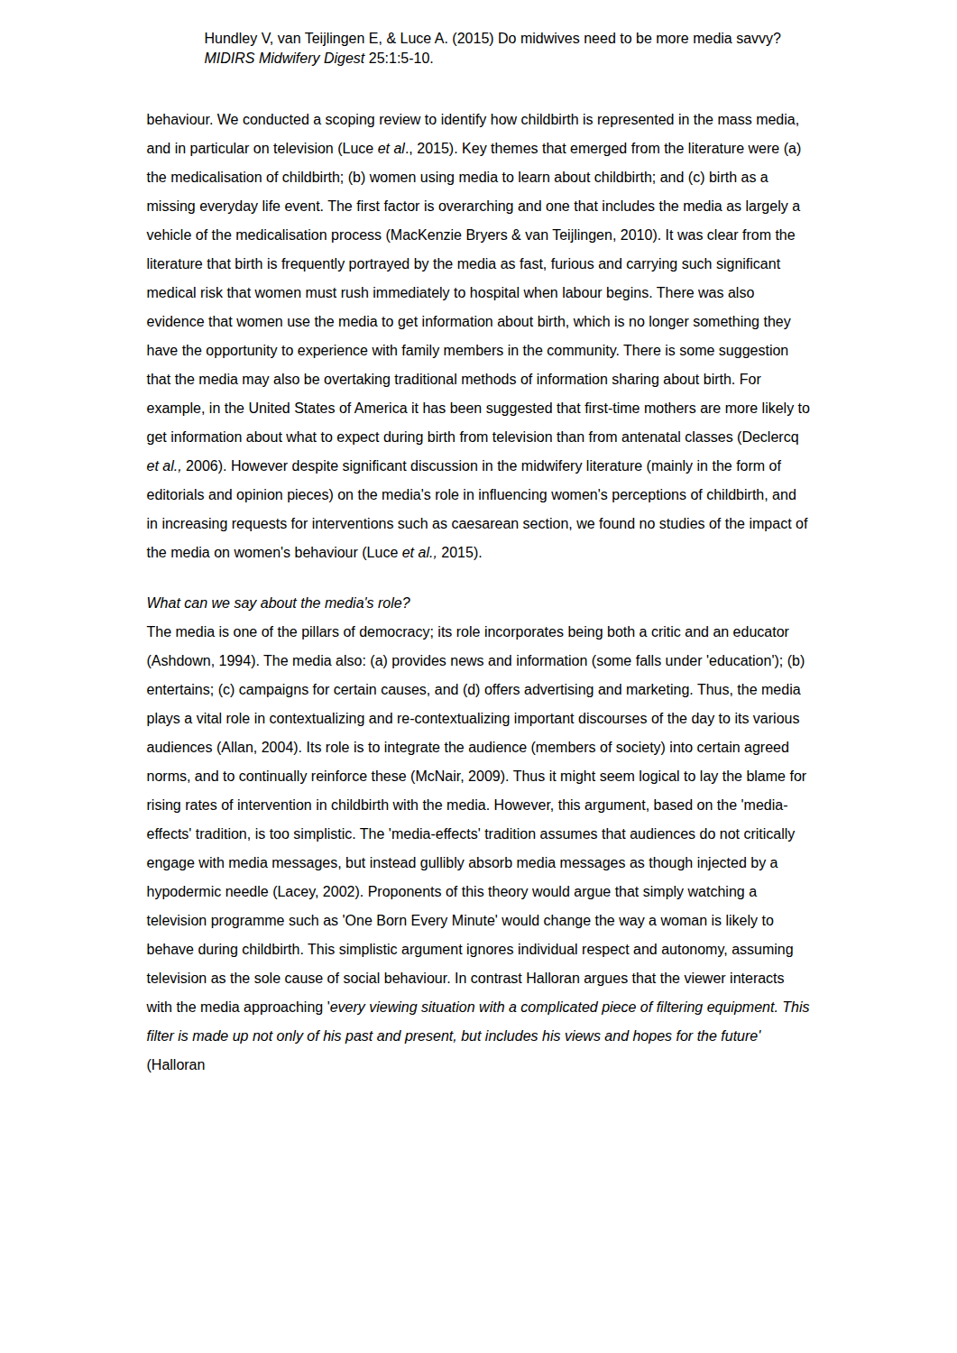Hundley V, van Teijlingen E, & Luce A. (2015) Do midwives need to be more media savvy? MIDIRS Midwifery Digest 25:1:5-10.
behaviour. We conducted a scoping review to identify how childbirth is represented in the mass media, and in particular on television (Luce et al., 2015). Key themes that emerged from the literature were (a) the medicalisation of childbirth; (b) women using media to learn about childbirth; and (c) birth as a missing everyday life event. The first factor is overarching and one that includes the media as largely a vehicle of the medicalisation process (MacKenzie Bryers & van Teijlingen, 2010). It was clear from the literature that birth is frequently portrayed by the media as fast, furious and carrying such significant medical risk that women must rush immediately to hospital when labour begins. There was also evidence that women use the media to get information about birth, which is no longer something they have the opportunity to experience with family members in the community. There is some suggestion that the media may also be overtaking traditional methods of information sharing about birth. For example, in the United States of America it has been suggested that first-time mothers are more likely to get information about what to expect during birth from television than from antenatal classes (Declercq et al., 2006). However despite significant discussion in the midwifery literature (mainly in the form of editorials and opinion pieces) on the media's role in influencing women's perceptions of childbirth, and in increasing requests for interventions such as caesarean section, we found no studies of the impact of the media on women's behaviour (Luce et al., 2015).
What can we say about the media's role?
The media is one of the pillars of democracy; its role incorporates being both a critic and an educator (Ashdown, 1994). The media also: (a) provides news and information (some falls under 'education'); (b) entertains; (c) campaigns for certain causes, and (d) offers advertising and marketing. Thus, the media plays a vital role in contextualizing and re-contextualizing important discourses of the day to its various audiences (Allan, 2004). Its role is to integrate the audience (members of society) into certain agreed norms, and to continually reinforce these (McNair, 2009). Thus it might seem logical to lay the blame for rising rates of intervention in childbirth with the media. However, this argument, based on the 'media-effects' tradition, is too simplistic. The 'media-effects' tradition assumes that audiences do not critically engage with media messages, but instead gullibly absorb media messages as though injected by a hypodermic needle (Lacey, 2002). Proponents of this theory would argue that simply watching a television programme such as 'One Born Every Minute' would change the way a woman is likely to behave during childbirth. This simplistic argument ignores individual respect and autonomy, assuming television as the sole cause of social behaviour. In contrast Halloran argues that the viewer interacts with the media approaching 'every viewing situation with a complicated piece of filtering equipment. This filter is made up not only of his past and present, but includes his views and hopes for the future' (Halloran